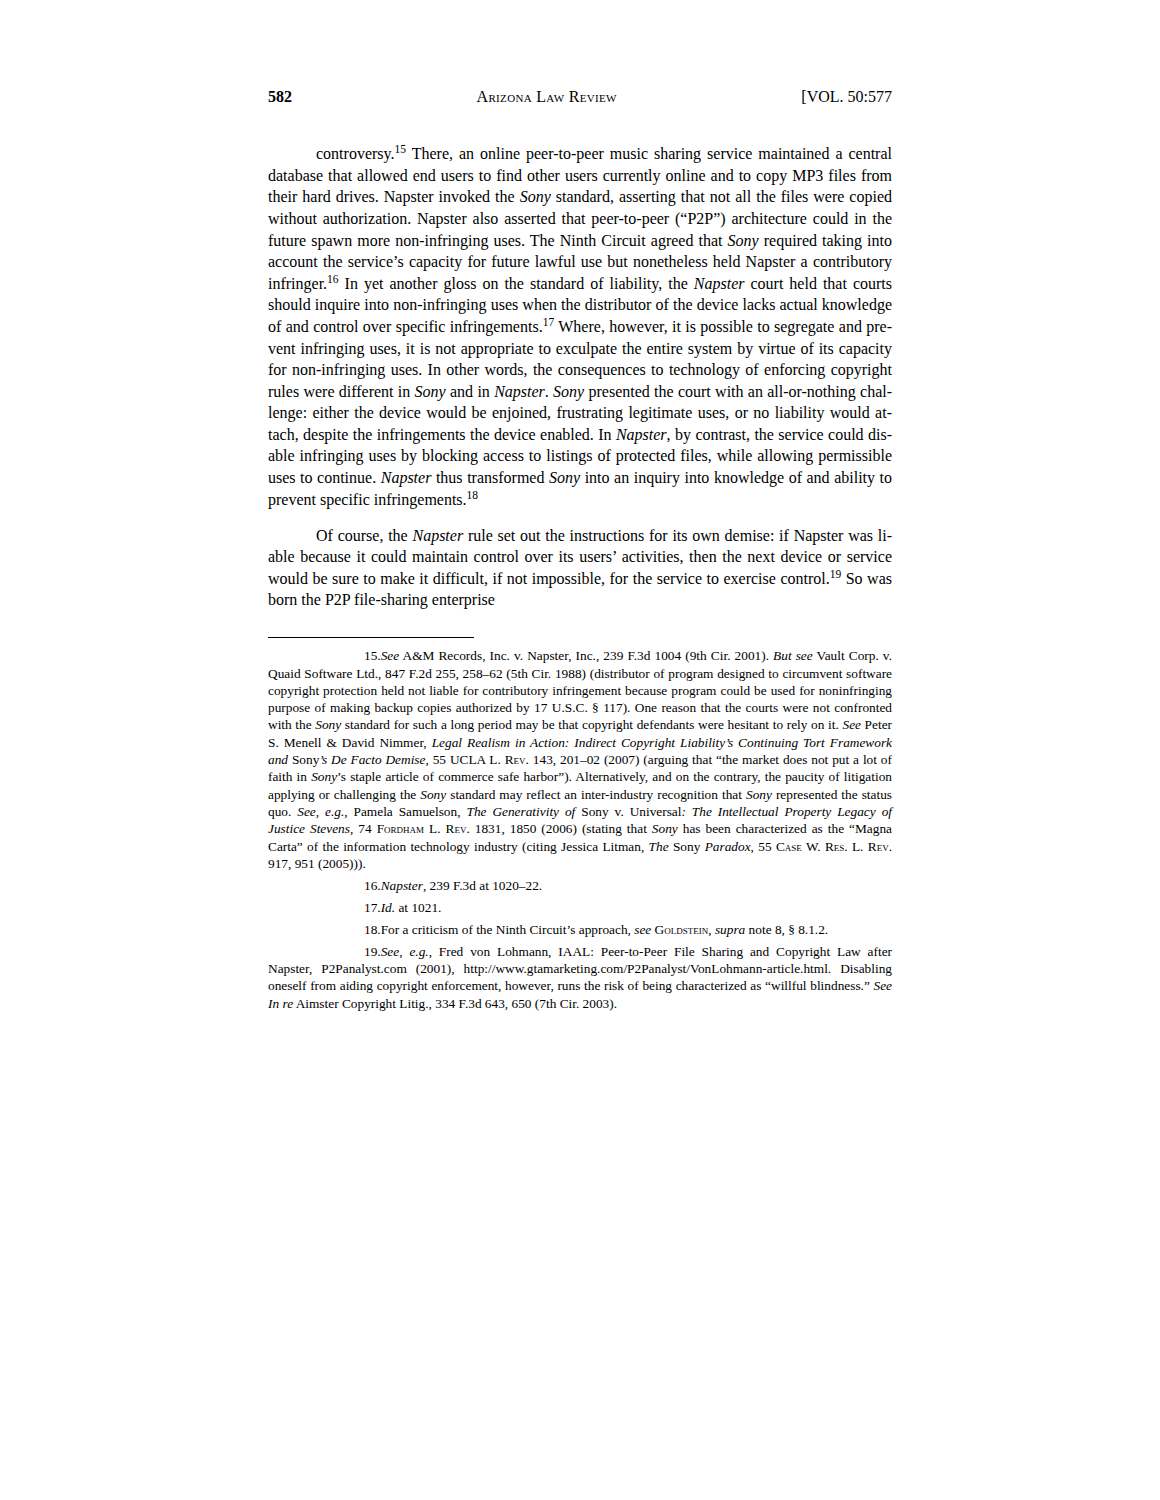582 Arizona Law Review [VOL. 50:577
controversy.15 There, an online peer-to-peer music sharing service maintained a central database that allowed end users to find other users currently online and to copy MP3 files from their hard drives. Napster invoked the Sony standard, asserting that not all the files were copied without authorization. Napster also asserted that peer-to-peer (“P2P”) architecture could in the future spawn more non-infringing uses. The Ninth Circuit agreed that Sony required taking into account the service’s capacity for future lawful use but nonetheless held Napster a contributory infringer.16 In yet another gloss on the standard of liability, the Napster court held that courts should inquire into non-infringing uses when the distributor of the device lacks actual knowledge of and control over specific infringements.17 Where, however, it is possible to segregate and prevent infringing uses, it is not appropriate to exculpate the entire system by virtue of its capacity for non-infringing uses. In other words, the consequences to technology of enforcing copyright rules were different in Sony and in Napster. Sony presented the court with an all-or-nothing challenge: either the device would be enjoined, frustrating legitimate uses, or no liability would attach, despite the infringements the device enabled. In Napster, by contrast, the service could disable infringing uses by blocking access to listings of protected files, while allowing permissible uses to continue. Napster thus transformed Sony into an inquiry into knowledge of and ability to prevent specific infringements.18
Of course, the Napster rule set out the instructions for its own demise: if Napster was liable because it could maintain control over its users’ activities, then the next device or service would be sure to make it difficult, if not impossible, for the service to exercise control.19 So was born the P2P file-sharing enterprise
15. See A&M Records, Inc. v. Napster, Inc., 239 F.3d 1004 (9th Cir. 2001). But see Vault Corp. v. Quaid Software Ltd., 847 F.2d 255, 258–62 (5th Cir. 1988) (distributor of program designed to circumvent software copyright protection held not liable for contributory infringement because program could be used for noninfringing purpose of making backup copies authorized by 17 U.S.C. § 117). One reason that the courts were not confronted with the Sony standard for such a long period may be that copyright defendants were hesitant to rely on it. See Peter S. Menell & David Nimmer, Legal Realism in Action: Indirect Copyright Liability’s Continuing Tort Framework and Sony’s De Facto Demise, 55 UCLA L. Rev. 143, 201–02 (2007) (arguing that “the market does not put a lot of faith in Sony’s staple article of commerce safe harbor”). Alternatively, and on the contrary, the paucity of litigation applying or challenging the Sony standard may reflect an inter-industry recognition that Sony represented the status quo. See, e.g., Pamela Samuelson, The Generativity of Sony v. Universal: The Intellectual Property Legacy of Justice Stevens, 74 Fordham L. Rev. 1831, 1850 (2006) (stating that Sony has been characterized as the “Magna Carta” of the information technology industry (citing Jessica Litman, The Sony Paradox, 55 Case W. Res. L. Rev. 917, 951 (2005))).
16. Napster, 239 F.3d at 1020–22.
17. Id. at 1021.
18. For a criticism of the Ninth Circuit’s approach, see Goldstein, supra note 8, § 8.1.2.
19. See, e.g., Fred von Lohmann, IAAL: Peer-to-Peer File Sharing and Copyright Law after Napster, P2Panalyst.com (2001), http://www.gtamarketing.com/P2Panalyst/VonLohmann-article.html. Disabling oneself from aiding copyright enforcement, however, runs the risk of being characterized as “willful blindness.” See In re Aimster Copyright Litig., 334 F.3d 643, 650 (7th Cir. 2003).